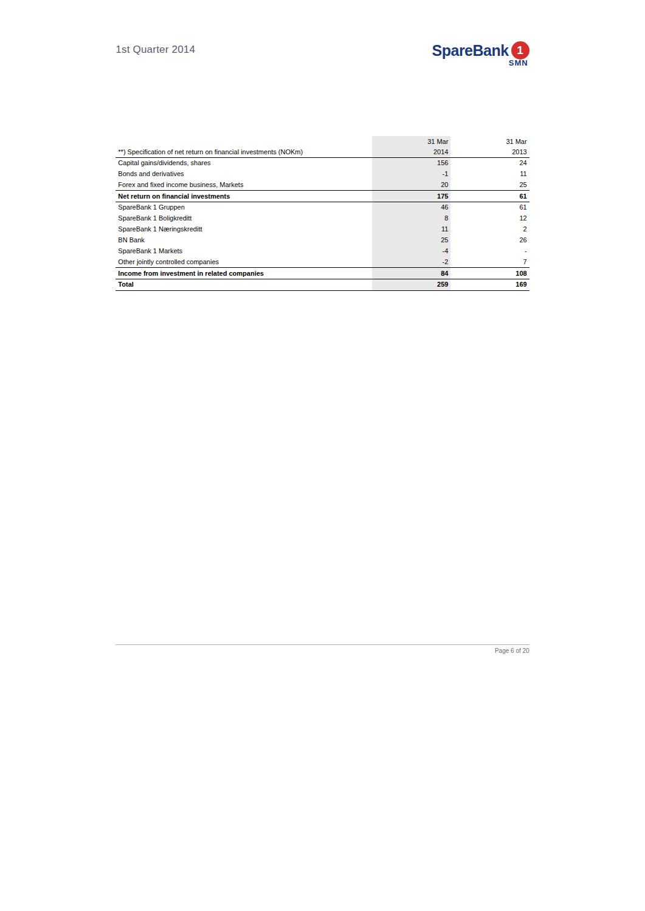1st Quarter 2014
SpareBank 1
SMN
| | 31 Mar | 31 Mar |
| **) Specification of net return on financial investments (NOKm) | 2014 | 2013 |
| Capital gains/dividends, shares | 156 | 24 |
| Bonds and derivatives | -1 | 11 |
| Forex and fixed income business, Markets | 20 | 25 |
| Net return on financial investments | 175 | 61 |
| SpareBank 1 Gruppen | 46 | 61 |
| SpareBank 1 Boligkreditt | 8 | 12 |
| SpareBank 1 Næringskreditt | 11 | 2 |
| BN Bank | 25 | 26 |
| SpareBank 1 Markets | -4 | - |
| Other jointly controlled companies | -2 | 7 |
| Income from investment in related companies | 84 | 108 |
| Total | 259 | 169 |
Page 6 of 20